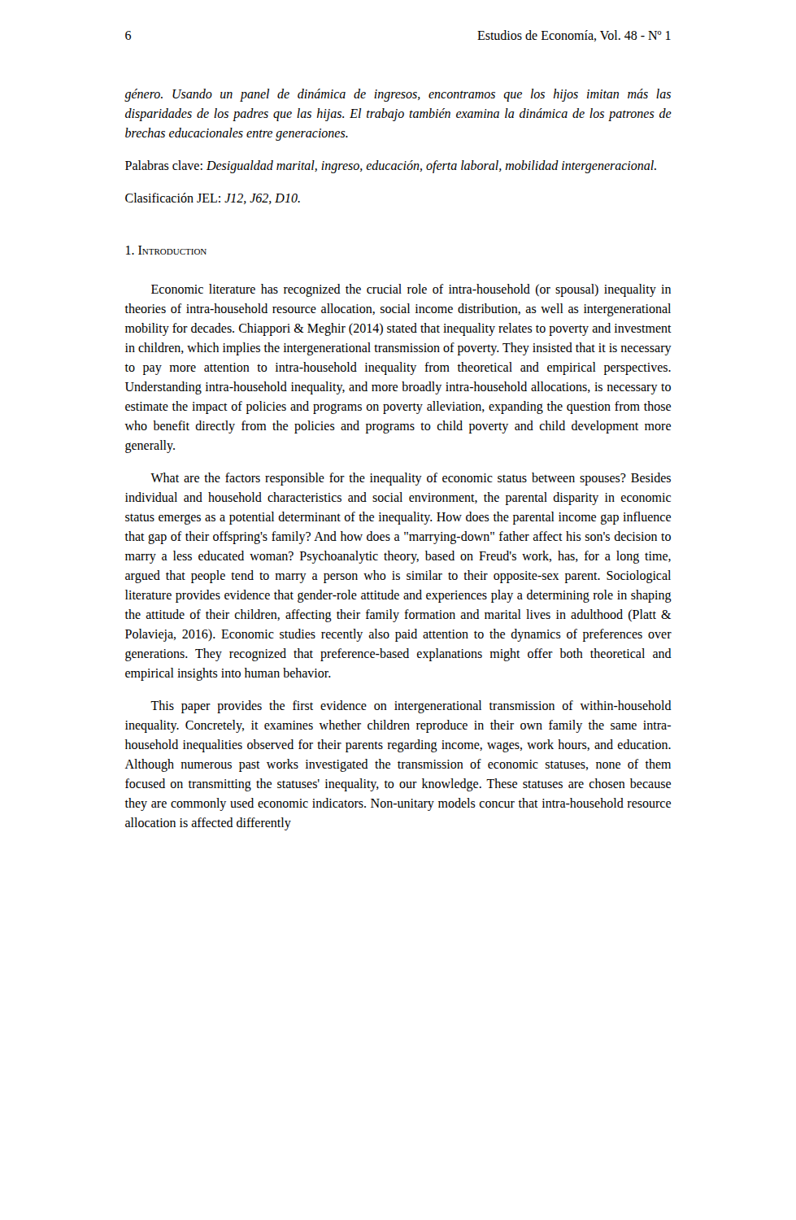6 Estudios de Economía, Vol. 48 - Nº 1
género. Usando un panel de dinámica de ingresos, encontramos que los hijos imitan más las disparidades de los padres que las hijas. El trabajo también examina la dinámica de los patrones de brechas educacionales entre generaciones.
Palabras clave: Desigualdad marital, ingreso, educación, oferta laboral, mobilidad intergeneracional.
Clasificación JEL: J12, J62, D10.
1. Introduction
Economic literature has recognized the crucial role of intra-household (or spousal) inequality in theories of intra-household resource allocation, social income distribution, as well as intergenerational mobility for decades. Chiappori & Meghir (2014) stated that inequality relates to poverty and investment in children, which implies the intergenerational transmission of poverty. They insisted that it is necessary to pay more attention to intra-household inequality from theoretical and empirical perspectives. Understanding intra-household inequality, and more broadly intra-household allocations, is necessary to estimate the impact of policies and programs on poverty alleviation, expanding the question from those who benefit directly from the policies and programs to child poverty and child development more generally.
What are the factors responsible for the inequality of economic status between spouses? Besides individual and household characteristics and social environment, the parental disparity in economic status emerges as a potential determinant of the inequality. How does the parental income gap influence that gap of their offspring's family? And how does a "marrying-down" father affect his son's decision to marry a less educated woman? Psychoanalytic theory, based on Freud's work, has, for a long time, argued that people tend to marry a person who is similar to their opposite-sex parent. Sociological literature provides evidence that gender-role attitude and experiences play a determining role in shaping the attitude of their children, affecting their family formation and marital lives in adulthood (Platt & Polavieja, 2016). Economic studies recently also paid attention to the dynamics of preferences over generations. They recognized that preference-based explanations might offer both theoretical and empirical insights into human behavior.
This paper provides the first evidence on intergenerational transmission of within-household inequality. Concretely, it examines whether children reproduce in their own family the same intra-household inequalities observed for their parents regarding income, wages, work hours, and education. Although numerous past works investigated the transmission of economic statuses, none of them focused on transmitting the statuses' inequality, to our knowledge. These statuses are chosen because they are commonly used economic indicators. Non-unitary models concur that intra-household resource allocation is affected differently